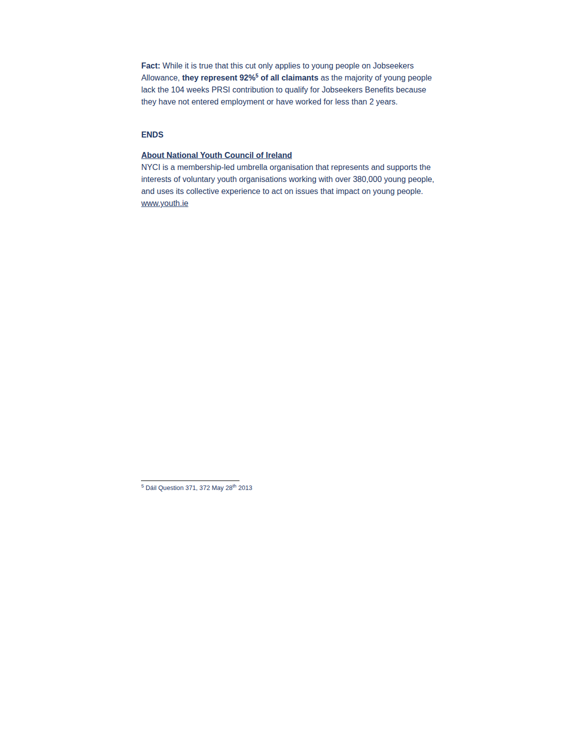Fact: While it is true that this cut only applies to young people on Jobseekers Allowance, they represent 92%5 of all claimants as the majority of young people lack the 104 weeks PRSI contribution to qualify for Jobseekers Benefits because they have not entered employment or have worked for less than 2 years.
ENDS
About National Youth Council of Ireland
NYCI is a membership-led umbrella organisation that represents and supports the interests of voluntary youth organisations working with over 380,000 young people, and uses its collective experience to act on issues that impact on young people.
www.youth.ie
5 Dáil Question 371, 372 May 28th 2013